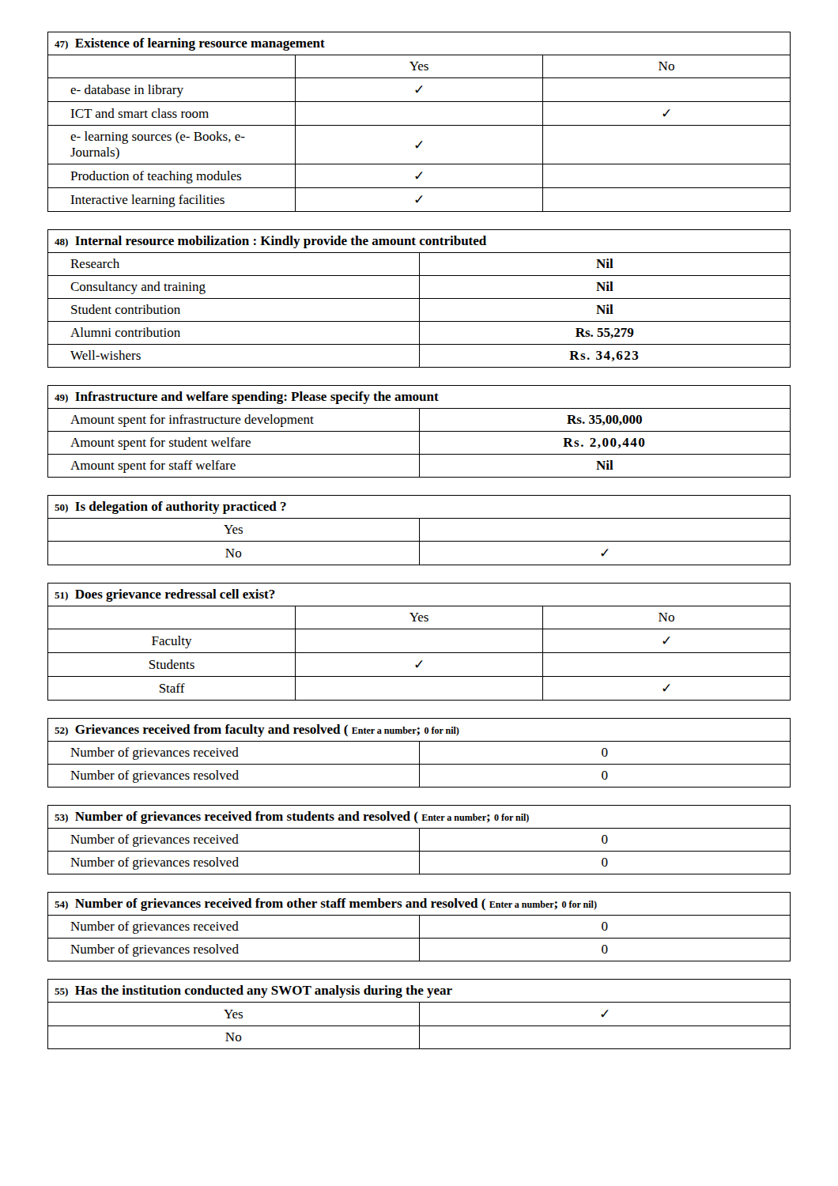| 47) Existence of learning resource management |
| | Yes | No |
| e- database in library | ✓ | |
| ICT and smart class room | | ✓ |
| e- learning sources (e- Books, e- Journals) | ✓ | |
| Production of teaching modules | ✓ | |
| Interactive learning facilities | ✓ | |
| 48) Internal resource mobilization : Kindly provide the amount contributed |
| Research | Nil |
| Consultancy and training | Nil |
| Student contribution | Nil |
| Alumni contribution | Rs. 55,279 |
| Well-wishers | Rs. 34,623 |
| 49) Infrastructure and welfare spending: Please specify the amount |
| Amount spent for infrastructure development | Rs. 35,00,000 |
| Amount spent for student welfare | Rs. 2,00,440 |
| Amount spent for staff welfare | Nil |
| 50) Is delegation of authority practiced ? |
| Yes | |
| No | ✓ |
| 51) Does grievance redressal cell exist? |
| | Yes | No |
| Faculty | | ✓ |
| Students | ✓ | |
| Staff | | ✓ |
| 52) Grievances received from faculty and resolved ( Enter a number ; 0 for nil) |
| Number of grievances received | 0 |
| Number of grievances resolved | 0 |
| 53) Number of grievances received from students and resolved ( Enter a number ; 0 for nil) |
| Number of grievances received | 0 |
| Number of grievances resolved | 0 |
| 54) Number of grievances received from other staff members and resolved ( Enter a number ; 0 for nil) |
| Number of grievances received | 0 |
| Number of grievances resolved | 0 |
| 55) Has the institution conducted any SWOT analysis during the year |
| Yes | ✓ |
| No | |